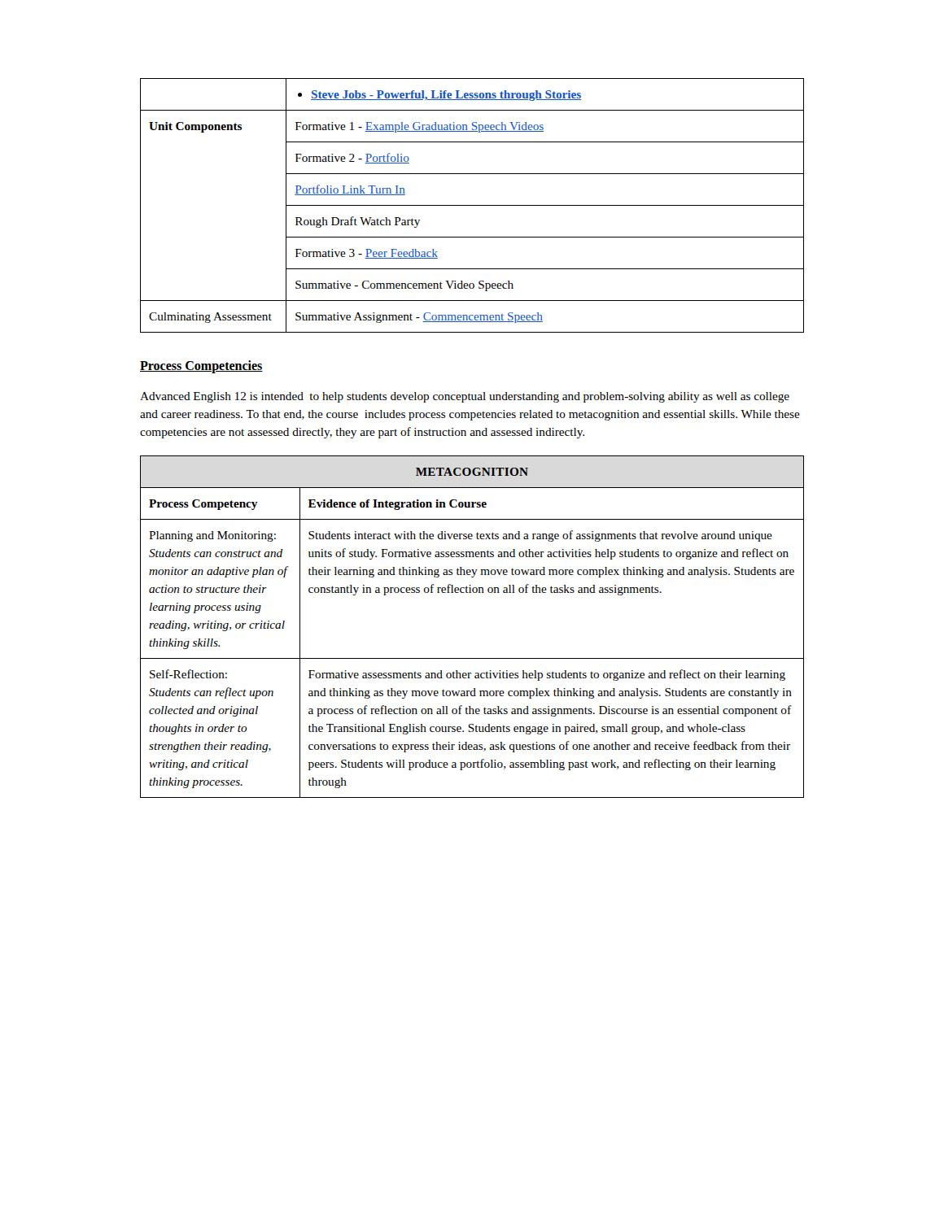| | Steve Jobs - Powerful, Life Lessons through Stories |
| Unit Components | Formative 1 - Example Graduation Speech Videos |
| Formative 2 - Portfolio |
| Portfolio Link Turn In |
| Rough Draft Watch Party |
| Formative 3 - Peer Feedback |
| Summative - Commencement Video Speech |
| Culminating Assessment | Summative Assignment - Commencement Speech |
Process Competencies
Advanced English 12 is intended to help students develop conceptual understanding and problem-solving ability as well as college and career readiness. To that end, the course includes process competencies related to metacognition and essential skills. While these competencies are not assessed directly, they are part of instruction and assessed indirectly.
| METACOGNITION |
| Process Competency | Evidence of Integration in Course |
| Planning and Monitoring: Students can construct and monitor an adaptive plan of action to structure their learning process using reading, writing, or critical thinking skills. | Students interact with the diverse texts and a range of assignments that revolve around unique units of study. Formative assessments and other activities help students to organize and reflect on their learning and thinking as they move toward more complex thinking and analysis. Students are constantly in a process of reflection on all of the tasks and assignments. |
| Self-Reflection: Students can reflect upon collected and original thoughts in order to strengthen their reading, writing, and critical thinking processes. | Formative assessments and other activities help students to organize and reflect on their learning and thinking as they move toward more complex thinking and analysis. Students are constantly in a process of reflection on all of the tasks and assignments. Discourse is an essential component of the Transitional English course. Students engage in paired, small group, and whole-class conversations to express their ideas, ask questions of one another and receive feedback from their peers. Students will produce a portfolio, assembling past work, and reflecting on their learning through |